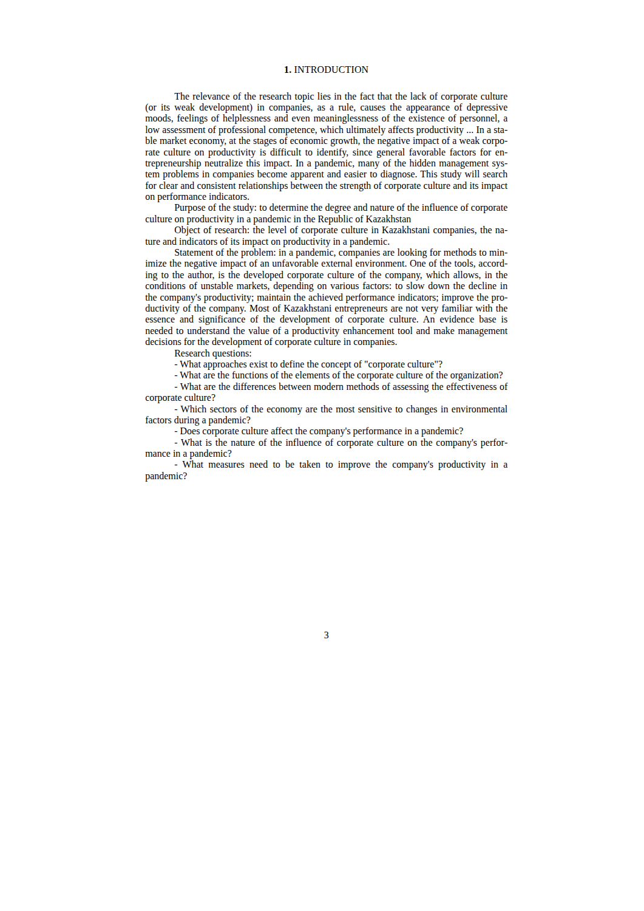1. INTRODUCTION
The relevance of the research topic lies in the fact that the lack of corporate culture (or its weak development) in companies, as a rule, causes the appearance of depressive moods, feelings of helplessness and even meaninglessness of the existence of personnel, a low assessment of professional competence, which ultimately affects productivity ... In a stable market economy, at the stages of economic growth, the negative impact of a weak corporate culture on productivity is difficult to identify, since general favorable factors for entrepreneurship neutralize this impact. In a pandemic, many of the hidden management system problems in companies become apparent and easier to diagnose. This study will search for clear and consistent relationships between the strength of corporate culture and its impact on performance indicators.
Purpose of the study: to determine the degree and nature of the influence of corporate culture on productivity in a pandemic in the Republic of Kazakhstan
Object of research: the level of corporate culture in Kazakhstani companies, the nature and indicators of its impact on productivity in a pandemic.
Statement of the problem: in a pandemic, companies are looking for methods to minimize the negative impact of an unfavorable external environment. One of the tools, according to the author, is the developed corporate culture of the company, which allows, in the conditions of unstable markets, depending on various factors: to slow down the decline in the company's productivity; maintain the achieved performance indicators; improve the productivity of the company. Most of Kazakhstani entrepreneurs are not very familiar with the essence and significance of the development of corporate culture. An evidence base is needed to understand the value of a productivity enhancement tool and make management decisions for the development of corporate culture in companies.
Research questions:
- What approaches exist to define the concept of "corporate culture"?
- What are the functions of the elements of the corporate culture of the organization?
- What are the differences between modern methods of assessing the effectiveness of corporate culture?
- Which sectors of the economy are the most sensitive to changes in environmental factors during a pandemic?
- Does corporate culture affect the company's performance in a pandemic?
- What is the nature of the influence of corporate culture on the company's performance in a pandemic?
- What measures need to be taken to improve the company's productivity in a pandemic?
3